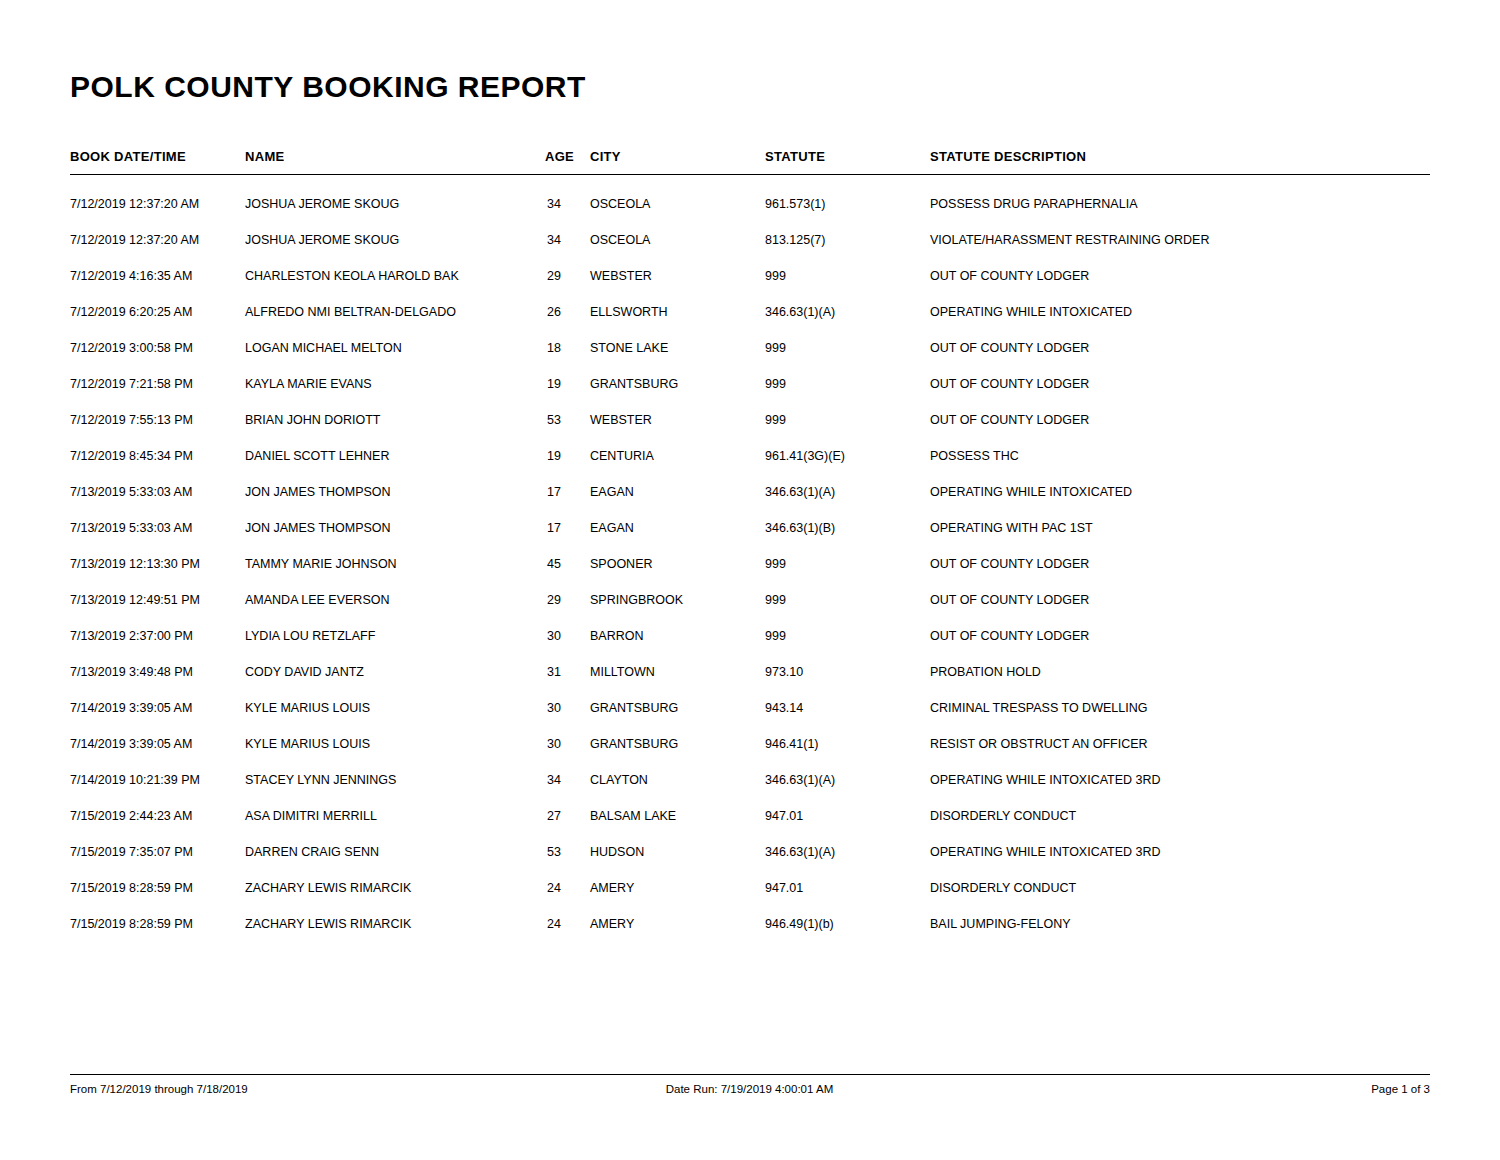POLK COUNTY BOOKING REPORT
| BOOK DATE/TIME | NAME | AGE | CITY | STATUTE | STATUTE DESCRIPTION |
| --- | --- | --- | --- | --- | --- |
| 7/12/2019 12:37:20 AM | JOSHUA JEROME SKOUG | 34 | OSCEOLA | 961.573(1) | POSSESS DRUG PARAPHERNALIA |
| 7/12/2019 12:37:20 AM | JOSHUA JEROME SKOUG | 34 | OSCEOLA | 813.125(7) | VIOLATE/HARASSMENT RESTRAINING ORDER |
| 7/12/2019 4:16:35 AM | CHARLESTON KEOLA HAROLD BAK | 29 | WEBSTER | 999 | OUT OF COUNTY LODGER |
| 7/12/2019 6:20:25 AM | ALFREDO NMI BELTRAN-DELGADO | 26 | ELLSWORTH | 346.63(1)(A) | OPERATING WHILE INTOXICATED |
| 7/12/2019 3:00:58 PM | LOGAN MICHAEL MELTON | 18 | STONE LAKE | 999 | OUT OF COUNTY LODGER |
| 7/12/2019 7:21:58 PM | KAYLA MARIE EVANS | 19 | GRANTSBURG | 999 | OUT OF COUNTY LODGER |
| 7/12/2019 7:55:13 PM | BRIAN JOHN DORIOTT | 53 | WEBSTER | 999 | OUT OF COUNTY LODGER |
| 7/12/2019 8:45:34 PM | DANIEL SCOTT LEHNER | 19 | CENTURIA | 961.41(3G)(E) | POSSESS THC |
| 7/13/2019 5:33:03 AM | JON JAMES THOMPSON | 17 | EAGAN | 346.63(1)(A) | OPERATING WHILE INTOXICATED |
| 7/13/2019 5:33:03 AM | JON JAMES THOMPSON | 17 | EAGAN | 346.63(1)(B) | OPERATING WITH PAC 1ST |
| 7/13/2019 12:13:30 PM | TAMMY MARIE JOHNSON | 45 | SPOONER | 999 | OUT OF COUNTY LODGER |
| 7/13/2019 12:49:51 PM | AMANDA LEE EVERSON | 29 | SPRINGBROOK | 999 | OUT OF COUNTY LODGER |
| 7/13/2019 2:37:00 PM | LYDIA LOU RETZLAFF | 30 | BARRON | 999 | OUT OF COUNTY LODGER |
| 7/13/2019 3:49:48 PM | CODY DAVID JANTZ | 31 | MILLTOWN | 973.10 | PROBATION HOLD |
| 7/14/2019 3:39:05 AM | KYLE MARIUS LOUIS | 30 | GRANTSBURG | 943.14 | CRIMINAL TRESPASS TO DWELLING |
| 7/14/2019 3:39:05 AM | KYLE MARIUS LOUIS | 30 | GRANTSBURG | 946.41(1) | RESIST OR OBSTRUCT AN OFFICER |
| 7/14/2019 10:21:39 PM | STACEY LYNN JENNINGS | 34 | CLAYTON | 346.63(1)(A) | OPERATING WHILE INTOXICATED 3RD |
| 7/15/2019 2:44:23 AM | ASA DIMITRI MERRILL | 27 | BALSAM LAKE | 947.01 | DISORDERLY CONDUCT |
| 7/15/2019 7:35:07 PM | DARREN CRAIG SENN | 53 | HUDSON | 346.63(1)(A) | OPERATING WHILE INTOXICATED 3RD |
| 7/15/2019 8:28:59 PM | ZACHARY LEWIS RIMARCIK | 24 | AMERY | 947.01 | DISORDERLY CONDUCT |
| 7/15/2019 8:28:59 PM | ZACHARY LEWIS RIMARCIK | 24 | AMERY | 946.49(1)(b) | BAIL JUMPING-FELONY |
From 7/12/2019 through 7/18/2019
Date Run: 7/19/2019 4:00:01 AM
Page 1 of 3